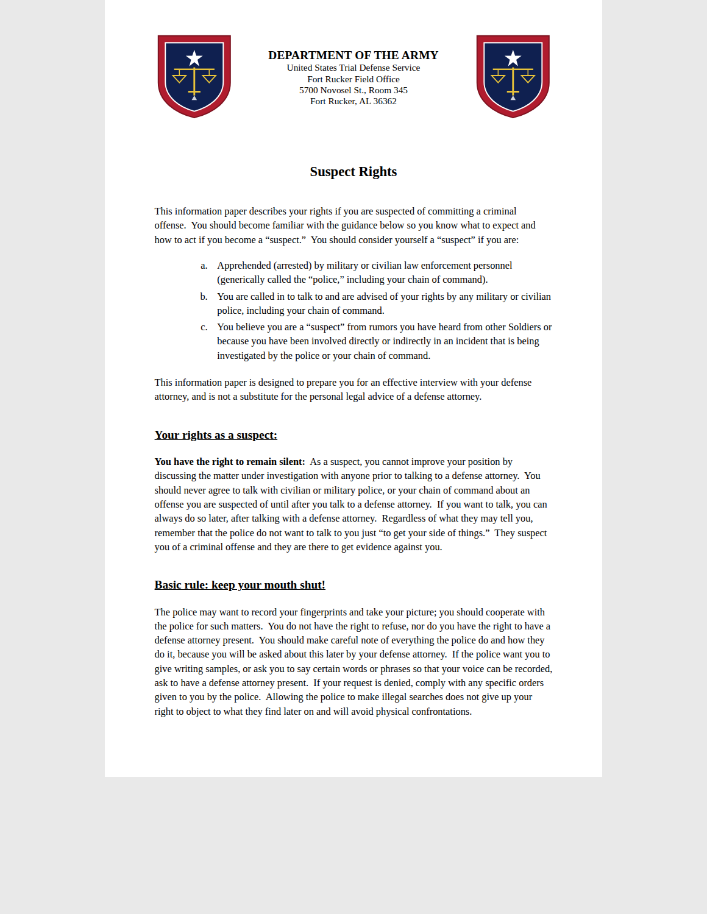DEPARTMENT OF THE ARMY
United States Trial Defense Service
Fort Rucker Field Office
5700 Novosel St., Room 345
Fort Rucker, AL 36362
Suspect Rights
This information paper describes your rights if you are suspected of committing a criminal offense. You should become familiar with the guidance below so you know what to expect and how to act if you become a “suspect.” You should consider yourself a “suspect” if you are:
Apprehended (arrested) by military or civilian law enforcement personnel (generically called the “police,” including your chain of command).
You are called in to talk to and are advised of your rights by any military or civilian police, including your chain of command.
You believe you are a “suspect” from rumors you have heard from other Soldiers or because you have been involved directly or indirectly in an incident that is being investigated by the police or your chain of command.
This information paper is designed to prepare you for an effective interview with your defense attorney, and is not a substitute for the personal legal advice of a defense attorney.
Your rights as a suspect:
You have the right to remain silent: As a suspect, you cannot improve your position by discussing the matter under investigation with anyone prior to talking to a defense attorney. You should never agree to talk with civilian or military police, or your chain of command about an offense you are suspected of until after you talk to a defense attorney. If you want to talk, you can always do so later, after talking with a defense attorney. Regardless of what they may tell you, remember that the police do not want to talk to you just “to get your side of things.” They suspect you of a criminal offense and they are there to get evidence against you.
Basic rule: keep your mouth shut!
The police may want to record your fingerprints and take your picture; you should cooperate with the police for such matters. You do not have the right to refuse, nor do you have the right to have a defense attorney present. You should make careful note of everything the police do and how they do it, because you will be asked about this later by your defense attorney. If the police want you to give writing samples, or ask you to say certain words or phrases so that your voice can be recorded, ask to have a defense attorney present. If your request is denied, comply with any specific orders given to you by the police. Allowing the police to make illegal searches does not give up your right to object to what they find later on and will avoid physical confrontations.